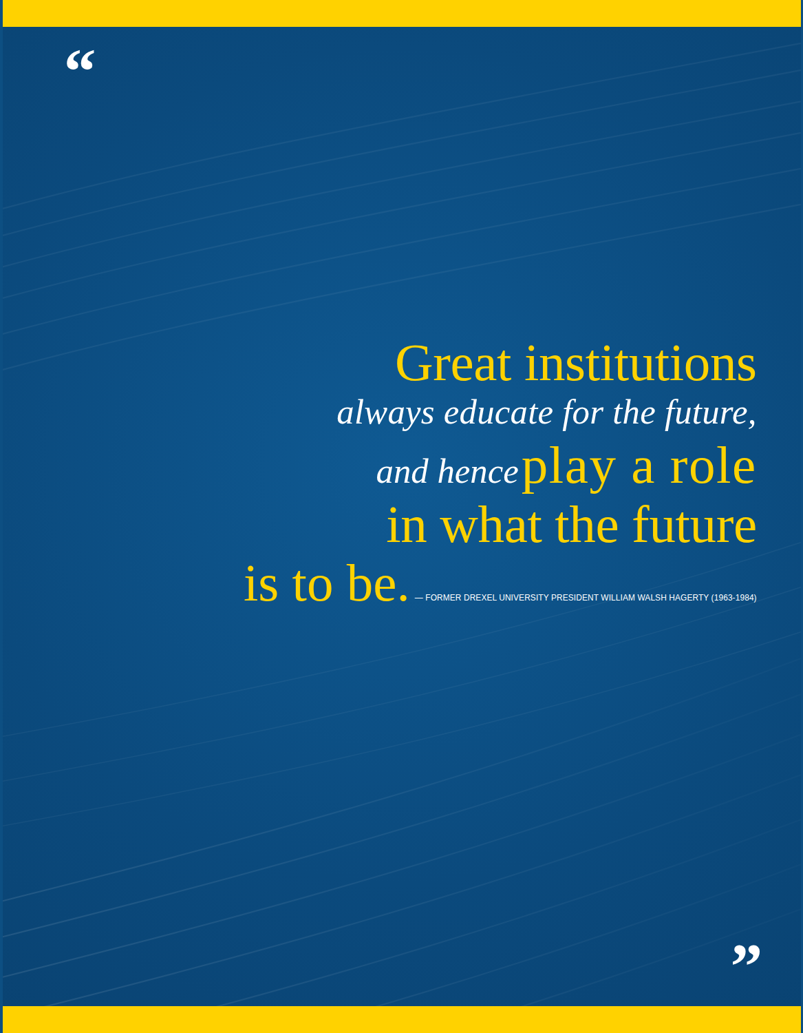“
Great institutions always educate for the future, and hence play a role in what the future is to be.— FORMER DREXEL UNIVERSITY PRESIDENT WILLIAM WALSH HAGERTY (1963-1984)
”